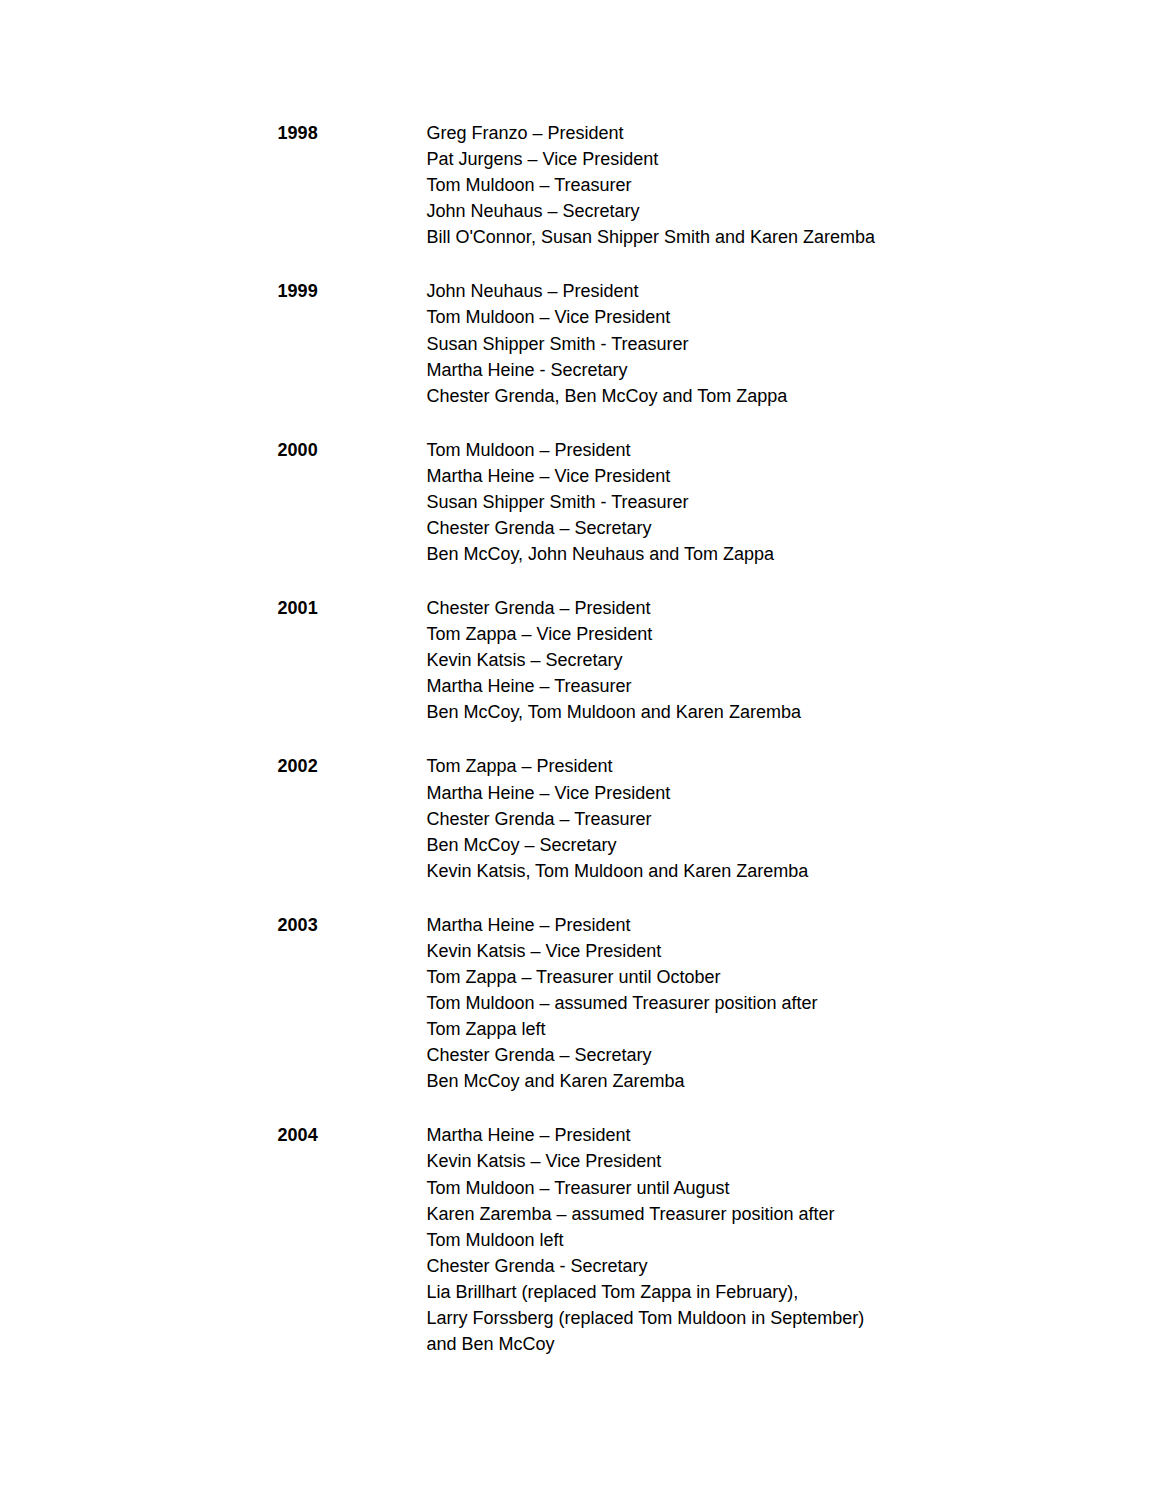| 1998 | Greg Franzo – President Pat Jurgens – Vice President Tom Muldoon – Treasurer John Neuhaus – Secretary Bill O'Connor, Susan Shipper Smith and Karen Zaremba |
| 1999 | John Neuhaus – President Tom Muldoon – Vice President Susan Shipper Smith - Treasurer Martha Heine - Secretary Chester Grenda, Ben McCoy and Tom Zappa |
| 2000 | Tom Muldoon – President Martha Heine – Vice President Susan Shipper Smith - Treasurer Chester Grenda – Secretary Ben McCoy, John Neuhaus and Tom Zappa |
| 2001 | Chester Grenda – President Tom Zappa – Vice President Kevin Katsis – Secretary Martha Heine – Treasurer Ben McCoy, Tom Muldoon and Karen Zaremba |
| 2002 | Tom Zappa – President Martha Heine – Vice President Chester Grenda – Treasurer Ben McCoy – Secretary Kevin Katsis, Tom Muldoon and Karen Zaremba |
| 2003 | Martha Heine – President Kevin Katsis – Vice President Tom Zappa – Treasurer until October Tom Muldoon – assumed Treasurer position after Tom Zappa left Chester Grenda – Secretary Ben McCoy and Karen Zaremba |
| 2004 | Martha Heine – President Kevin Katsis – Vice President Tom Muldoon – Treasurer until August Karen Zaremba – assumed Treasurer position after Tom Muldoon left Chester Grenda - Secretary Lia Brillhart (replaced Tom Zappa in February), Larry Forssberg (replaced Tom Muldoon in September) and Ben McCoy |